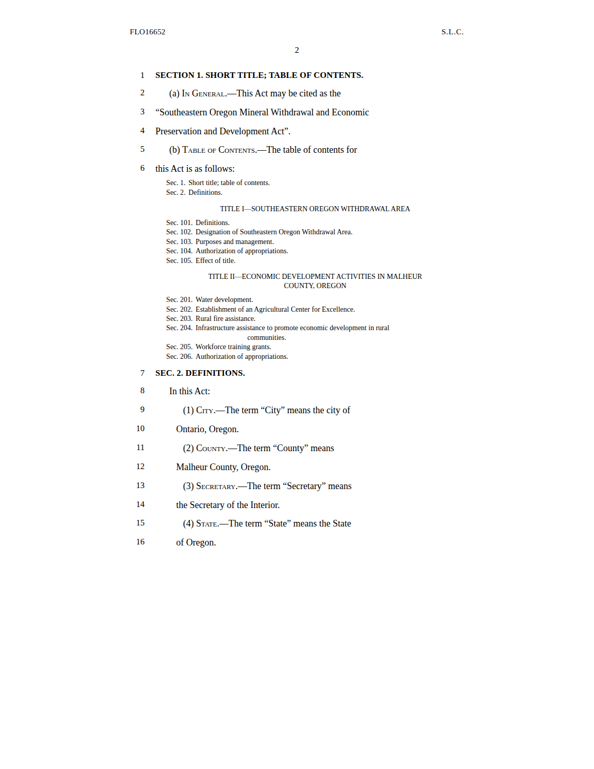FLO16652
S.L.C.
2
1
SECTION 1. SHORT TITLE; TABLE OF CONTENTS.
2
(a) In General.—This Act may be cited as the
3
“Southeastern Oregon Mineral Withdrawal and Economic
4
Preservation and Development Act”.
5
(b) Table of Contents.—The table of contents for
6
this Act is as follows:
Sec. 1. Short title; table of contents.
Sec. 2. Definitions.
TITLE I—SOUTHEASTERN OREGON WITHDRAWAL AREA
Sec. 101. Definitions.
Sec. 102. Designation of Southeastern Oregon Withdrawal Area.
Sec. 103. Purposes and management.
Sec. 104. Authorization of appropriations.
Sec. 105. Effect of title.
TITLE II—ECONOMIC DEVELOPMENT ACTIVITIES IN MALHEUR
COUNTY, OREGON
Sec. 201. Water development.
Sec. 202. Establishment of an Agricultural Center for Excellence.
Sec. 203. Rural fire assistance.
Sec. 204. Infrastructure assistance to promote economic development in rural
communities.
Sec. 205. Workforce training grants.
Sec. 206. Authorization of appropriations.
7
SEC. 2. DEFINITIONS.
8
In this Act:
9
(1) City.—The term “City” means the city of
10
Ontario, Oregon.
11
(2) County.—The term “County” means
12
Malheur County, Oregon.
13
(3) Secretary.—The term “Secretary” means
14
the Secretary of the Interior.
15
(4) State.—The term “State” means the State
16
of Oregon.